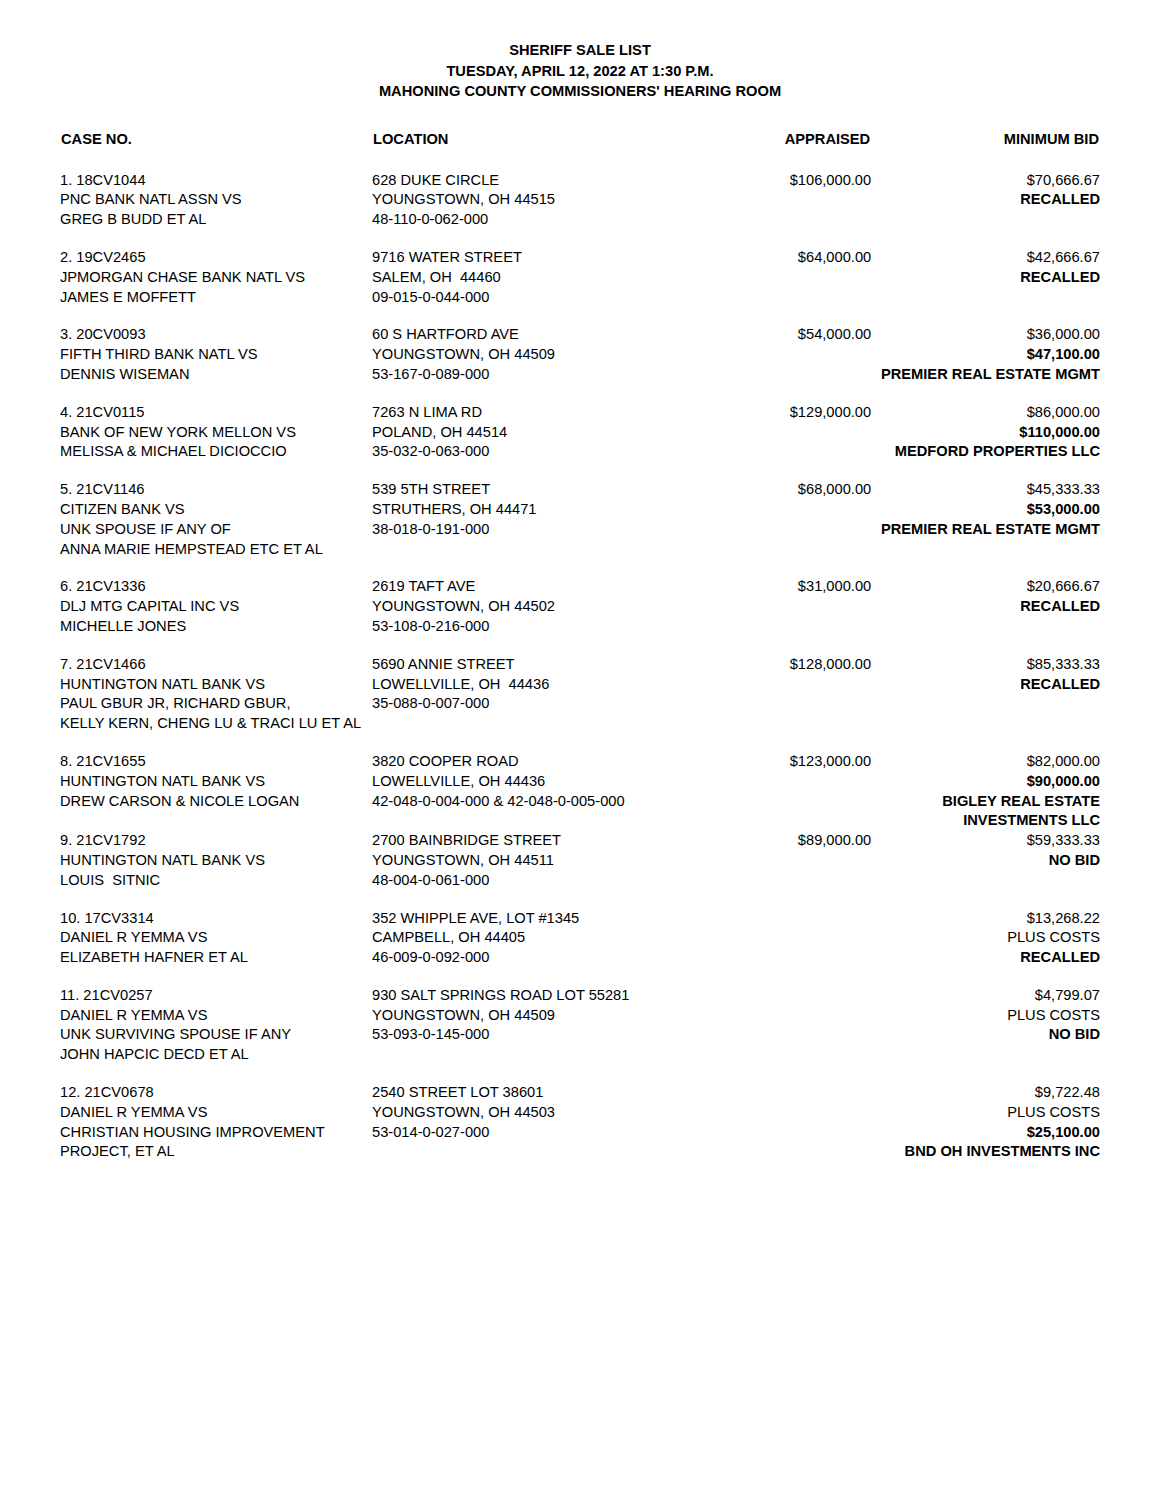SHERIFF SALE LIST
TUESDAY, APRIL 12, 2022 AT 1:30 P.M.
MAHONING COUNTY COMMISSIONERS' HEARING ROOM
| CASE NO. | LOCATION | APPRAISED | MINIMUM BID |
| --- | --- | --- | --- |
| 1. 18CV1044 | 628 DUKE CIRCLE | $106,000.00 | $70,666.67 |
| PNC BANK NATL ASSN VS | YOUNGSTOWN, OH 44515 | | RECALLED |
| GREG B BUDD ET AL | 48-110-0-062-000 | | |
| 2. 19CV2465 | 9716 WATER STREET | $64,000.00 | $42,666.67 |
| JPMORGAN CHASE BANK NATL VS | SALEM, OH 44460 | | RECALLED |
| JAMES E MOFFETT | 09-015-0-044-000 | | |
| 3. 20CV0093 | 60 S HARTFORD AVE | $54,000.00 | $36,000.00 |
| FIFTH THIRD BANK NATL VS | YOUNGSTOWN, OH 44509 | | $47,100.00 |
| DENNIS WISEMAN | 53-167-0-089-000 | | PREMIER REAL ESTATE MGMT |
| 4. 21CV0115 | 7263 N LIMA RD | $129,000.00 | $86,000.00 |
| BANK OF NEW YORK MELLON VS | POLAND, OH 44514 | | $110,000.00 |
| MELISSA & MICHAEL DICIOCCIO | 35-032-0-063-000 | | MEDFORD PROPERTIES LLC |
| 5. 21CV1146 | 539 5TH STREET | $68,000.00 | $45,333.33 |
| CITIZEN BANK VS | STRUTHERS, OH 44471 | | $53,000.00 |
| UNK SPOUSE IF ANY OF | 38-018-0-191-000 | | PREMIER REAL ESTATE MGMT |
| ANNA MARIE HEMPSTEAD ETC ET AL | | | |
| 6. 21CV1336 | 2619 TAFT AVE | $31,000.00 | $20,666.67 |
| DLJ MTG CAPITAL INC VS | YOUNGSTOWN, OH 44502 | | RECALLED |
| MICHELLE JONES | 53-108-0-216-000 | | |
| 7. 21CV1466 | 5690 ANNIE STREET | $128,000.00 | $85,333.33 |
| HUNTINGTON NATL BANK VS | LOWELLVILLE, OH 44436 | | RECALLED |
| PAUL GBUR JR, RICHARD GBUR, | 35-088-0-007-000 | | |
| KELLY KERN, CHENG LU & TRACI LU ET AL | | | |
| 8. 21CV1655 | 3820 COOPER ROAD | $123,000.00 | $82,000.00 |
| HUNTINGTON NATL BANK VS | LOWELLVILLE, OH 44436 | | $90,000.00 |
| DREW CARSON & NICOLE LOGAN | 42-048-0-004-000 & 42-048-0-005-000 | | BIGLEY REAL ESTATE |
| | | | INVESTMENTS LLC |
| 9. 21CV1792 | 2700 BAINBRIDGE STREET | $89,000.00 | $59,333.33 |
| HUNTINGTON NATL BANK VS | YOUNGSTOWN, OH 44511 | | NO BID |
| LOUIS SITNIC | 48-004-0-061-000 | | |
| 10. 17CV3314 | 352 WHIPPLE AVE, LOT #1345 | | $13,268.22 |
| DANIEL R YEMMA VS | CAMPBELL, OH 44405 | | PLUS COSTS |
| ELIZABETH HAFNER ET AL | 46-009-0-092-000 | | RECALLED |
| 11. 21CV0257 | 930 SALT SPRINGS ROAD LOT 55281 | | $4,799.07 |
| DANIEL R YEMMA VS | YOUNGSTOWN, OH 44509 | | PLUS COSTS |
| UNK SURVIVING SPOUSE IF ANY | 53-093-0-145-000 | | NO BID |
| JOHN HAPCIC DECD ET AL | | | |
| 12. 21CV0678 | 2540 STREET LOT 38601 | | $9,722.48 |
| DANIEL R YEMMA VS | YOUNGSTOWN, OH 44503 | | PLUS COSTS |
| CHRISTIAN HOUSING IMPROVEMENT | 53-014-0-027-000 | | $25,100.00 |
| PROJECT, ET AL | | | BND OH INVESTMENTS INC |